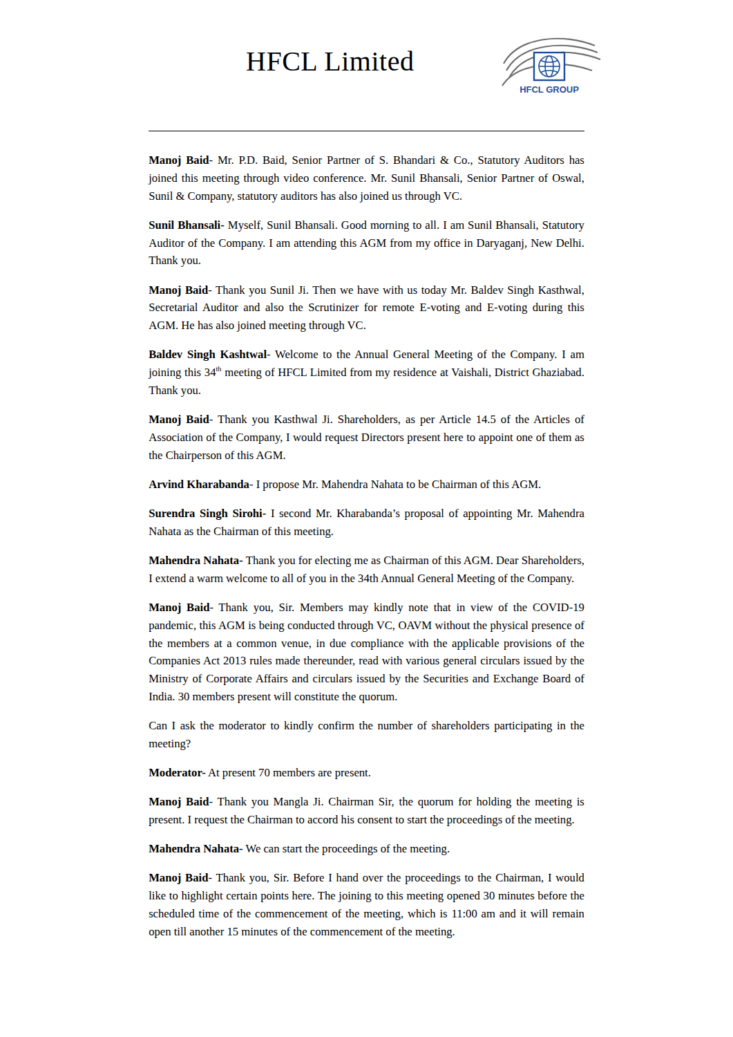HFCL GROUP
HFCL Limited
Manoj Baid- Mr. P.D. Baid, Senior Partner of S. Bhandari & Co., Statutory Auditors has joined this meeting through video conference. Mr. Sunil Bhansali, Senior Partner of Oswal, Sunil & Company, statutory auditors has also joined us through VC.
Sunil Bhansali- Myself, Sunil Bhansali. Good morning to all. I am Sunil Bhansali, Statutory Auditor of the Company. I am attending this AGM from my office in Daryaganj, New Delhi. Thank you.
Manoj Baid- Thank you Sunil Ji. Then we have with us today Mr. Baldev Singh Kasthwal, Secretarial Auditor and also the Scrutinizer for remote E-voting and E-voting during this AGM. He has also joined meeting through VC.
Baldev Singh Kashtwal- Welcome to the Annual General Meeting of the Company. I am joining this 34th meeting of HFCL Limited from my residence at Vaishali, District Ghaziabad. Thank you.
Manoj Baid- Thank you Kasthwal Ji. Shareholders, as per Article 14.5 of the Articles of Association of the Company, I would request Directors present here to appoint one of them as the Chairperson of this AGM.
Arvind Kharabanda- I propose Mr. Mahendra Nahata to be Chairman of this AGM.
Surendra Singh Sirohi- I second Mr. Kharabanda’s proposal of appointing Mr. Mahendra Nahata as the Chairman of this meeting.
Mahendra Nahata- Thank you for electing me as Chairman of this AGM. Dear Shareholders, I extend a warm welcome to all of you in the 34th Annual General Meeting of the Company.
Manoj Baid- Thank you, Sir. Members may kindly note that in view of the COVID-19 pandemic, this AGM is being conducted through VC, OAVM without the physical presence of the members at a common venue, in due compliance with the applicable provisions of the Companies Act 2013 rules made thereunder, read with various general circulars issued by the Ministry of Corporate Affairs and circulars issued by the Securities and Exchange Board of India. 30 members present will constitute the quorum.
Can I ask the moderator to kindly confirm the number of shareholders participating in the meeting?
Moderator- At present 70 members are present.
Manoj Baid- Thank you Mangla Ji. Chairman Sir, the quorum for holding the meeting is present. I request the Chairman to accord his consent to start the proceedings of the meeting.
Mahendra Nahata- We can start the proceedings of the meeting.
Manoj Baid- Thank you, Sir. Before I hand over the proceedings to the Chairman, I would like to highlight certain points here. The joining to this meeting opened 30 minutes before the scheduled time of the commencement of the meeting, which is 11:00 am and it will remain open till another 15 minutes of the commencement of the meeting.